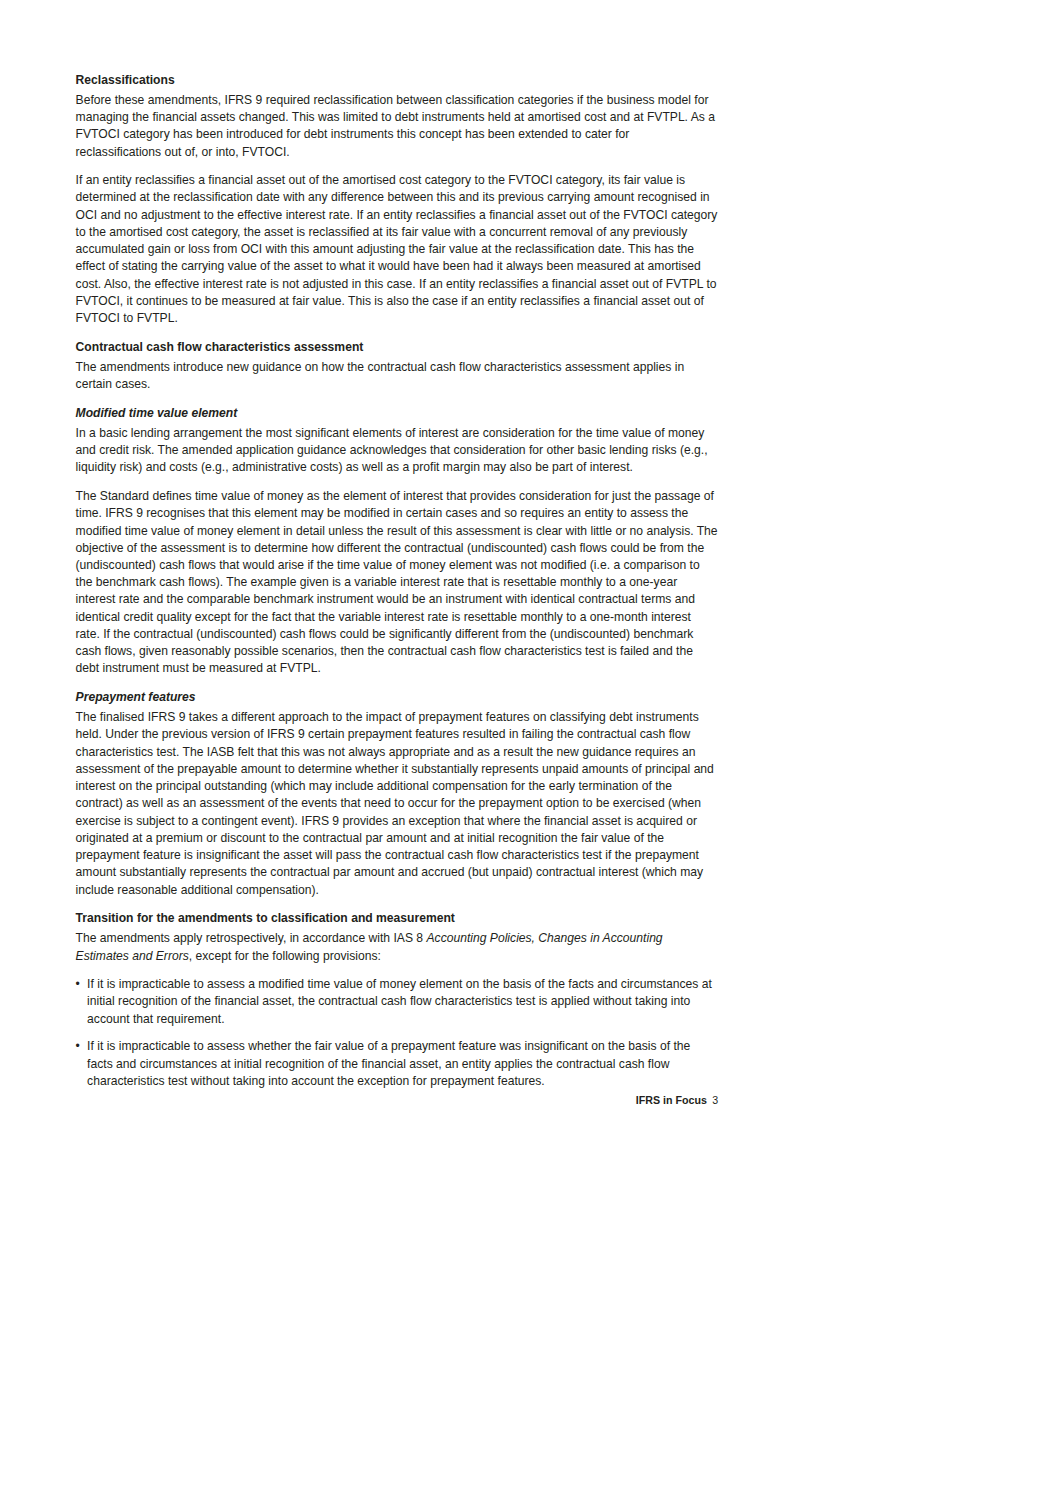Reclassifications
Before these amendments, IFRS 9 required reclassification between classification categories if the business model for managing the financial assets changed. This was limited to debt instruments held at amortised cost and at FVTPL. As a FVTOCI category has been introduced for debt instruments this concept has been extended to cater for reclassifications out of, or into, FVTOCI.
If an entity reclassifies a financial asset out of the amortised cost category to the FVTOCI category, its fair value is determined at the reclassification date with any difference between this and its previous carrying amount recognised in OCI and no adjustment to the effective interest rate. If an entity reclassifies a financial asset out of the FVTOCI category to the amortised cost category, the asset is reclassified at its fair value with a concurrent removal of any previously accumulated gain or loss from OCI with this amount adjusting the fair value at the reclassification date. This has the effect of stating the carrying value of the asset to what it would have been had it always been measured at amortised cost. Also, the effective interest rate is not adjusted in this case. If an entity reclassifies a financial asset out of FVTPL to FVTOCI, it continues to be measured at fair value. This is also the case if an entity reclassifies a financial asset out of FVTOCI to FVTPL.
Contractual cash flow characteristics assessment
The amendments introduce new guidance on how the contractual cash flow characteristics assessment applies in certain cases.
Modified time value element
In a basic lending arrangement the most significant elements of interest are consideration for the time value of money and credit risk. The amended application guidance acknowledges that consideration for other basic lending risks (e.g., liquidity risk) and costs (e.g., administrative costs) as well as a profit margin may also be part of interest.
The Standard defines time value of money as the element of interest that provides consideration for just the passage of time. IFRS 9 recognises that this element may be modified in certain cases and so requires an entity to assess the modified time value of money element in detail unless the result of this assessment is clear with little or no analysis. The objective of the assessment is to determine how different the contractual (undiscounted) cash flows could be from the (undiscounted) cash flows that would arise if the time value of money element was not modified (i.e. a comparison to the benchmark cash flows). The example given is a variable interest rate that is resettable monthly to a one-year interest rate and the comparable benchmark instrument would be an instrument with identical contractual terms and identical credit quality except for the fact that the variable interest rate is resettable monthly to a one-month interest rate. If the contractual (undiscounted) cash flows could be significantly different from the (undiscounted) benchmark cash flows, given reasonably possible scenarios, then the contractual cash flow characteristics test is failed and the debt instrument must be measured at FVTPL.
Prepayment features
The finalised IFRS 9 takes a different approach to the impact of prepayment features on classifying debt instruments held. Under the previous version of IFRS 9 certain prepayment features resulted in failing the contractual cash flow characteristics test. The IASB felt that this was not always appropriate and as a result the new guidance requires an assessment of the prepayable amount to determine whether it substantially represents unpaid amounts of principal and interest on the principal outstanding (which may include additional compensation for the early termination of the contract) as well as an assessment of the events that need to occur for the prepayment option to be exercised (when exercise is subject to a contingent event). IFRS 9 provides an exception that where the financial asset is acquired or originated at a premium or discount to the contractual par amount and at initial recognition the fair value of the prepayment feature is insignificant the asset will pass the contractual cash flow characteristics test if the prepayment amount substantially represents the contractual par amount and accrued (but unpaid) contractual interest (which may include reasonable additional compensation).
Transition for the amendments to classification and measurement
The amendments apply retrospectively, in accordance with IAS 8 Accounting Policies, Changes in Accounting Estimates and Errors, except for the following provisions:
If it is impracticable to assess a modified time value of money element on the basis of the facts and circumstances at initial recognition of the financial asset, the contractual cash flow characteristics test is applied without taking into account that requirement.
If it is impracticable to assess whether the fair value of a prepayment feature was insignificant on the basis of the facts and circumstances at initial recognition of the financial asset, an entity applies the contractual cash flow characteristics test without taking into account the exception for prepayment features.
IFRS in Focus3